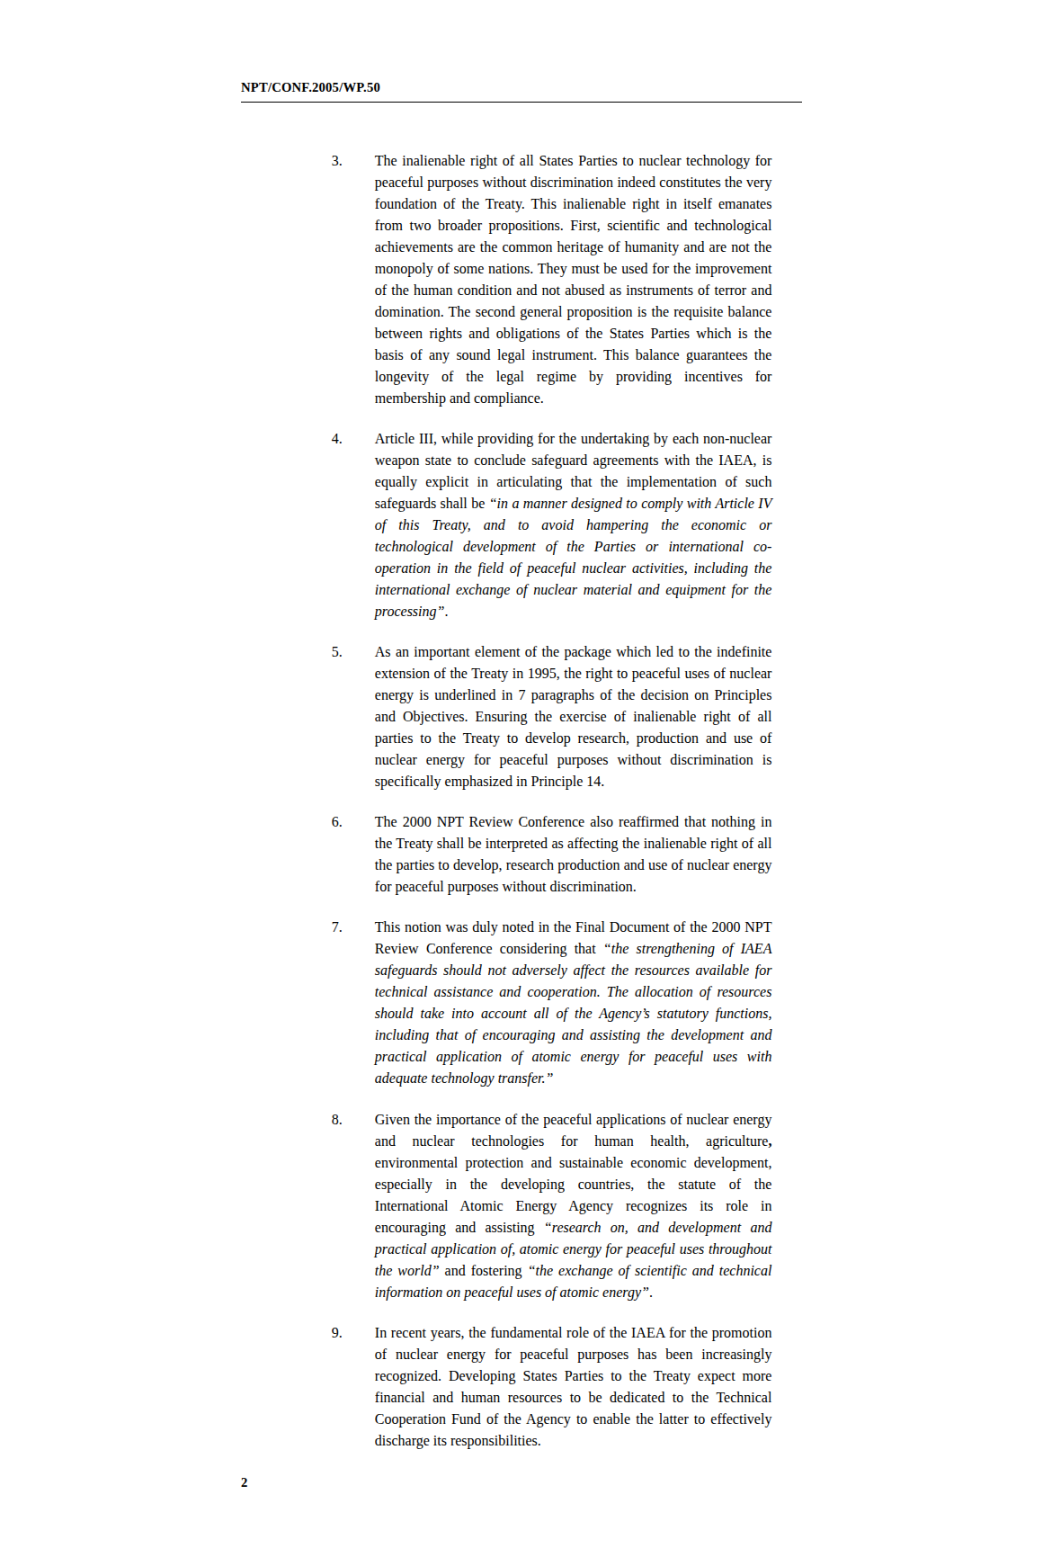NPT/CONF.2005/WP.50
3. The inalienable right of all States Parties to nuclear technology for peaceful purposes without discrimination indeed constitutes the very foundation of the Treaty. This inalienable right in itself emanates from two broader propositions. First, scientific and technological achievements are the common heritage of humanity and are not the monopoly of some nations. They must be used for the improvement of the human condition and not abused as instruments of terror and domination. The second general proposition is the requisite balance between rights and obligations of the States Parties which is the basis of any sound legal instrument. This balance guarantees the longevity of the legal regime by providing incentives for membership and compliance.
4. Article III, while providing for the undertaking by each non-nuclear weapon state to conclude safeguard agreements with the IAEA, is equally explicit in articulating that the implementation of such safeguards shall be “in a manner designed to comply with Article IV of this Treaty, and to avoid hampering the economic or technological development of the Parties or international co-operation in the field of peaceful nuclear activities, including the international exchange of nuclear material and equipment for the processing”.
5. As an important element of the package which led to the indefinite extension of the Treaty in 1995, the right to peaceful uses of nuclear energy is underlined in 7 paragraphs of the decision on Principles and Objectives. Ensuring the exercise of inalienable right of all parties to the Treaty to develop research, production and use of nuclear energy for peaceful purposes without discrimination is specifically emphasized in Principle 14.
6. The 2000 NPT Review Conference also reaffirmed that nothing in the Treaty shall be interpreted as affecting the inalienable right of all the parties to develop, research production and use of nuclear energy for peaceful purposes without discrimination.
7. This notion was duly noted in the Final Document of the 2000 NPT Review Conference considering that “the strengthening of IAEA safeguards should not adversely affect the resources available for technical assistance and cooperation. The allocation of resources should take into account all of the Agency’s statutory functions, including that of encouraging and assisting the development and practical application of atomic energy for peaceful uses with adequate technology transfer.”
8. Given the importance of the peaceful applications of nuclear energy and nuclear technologies for human health, agriculture, environmental protection and sustainable economic development, especially in the developing countries, the statute of the International Atomic Energy Agency recognizes its role in encouraging and assisting “research on, and development and practical application of, atomic energy for peaceful uses throughout the world” and fostering “the exchange of scientific and technical information on peaceful uses of atomic energy”.
9. In recent years, the fundamental role of the IAEA for the promotion of nuclear energy for peaceful purposes has been increasingly recognized. Developing States Parties to the Treaty expect more financial and human resources to be dedicated to the Technical Cooperation Fund of the Agency to enable the latter to effectively discharge its responsibilities.
2